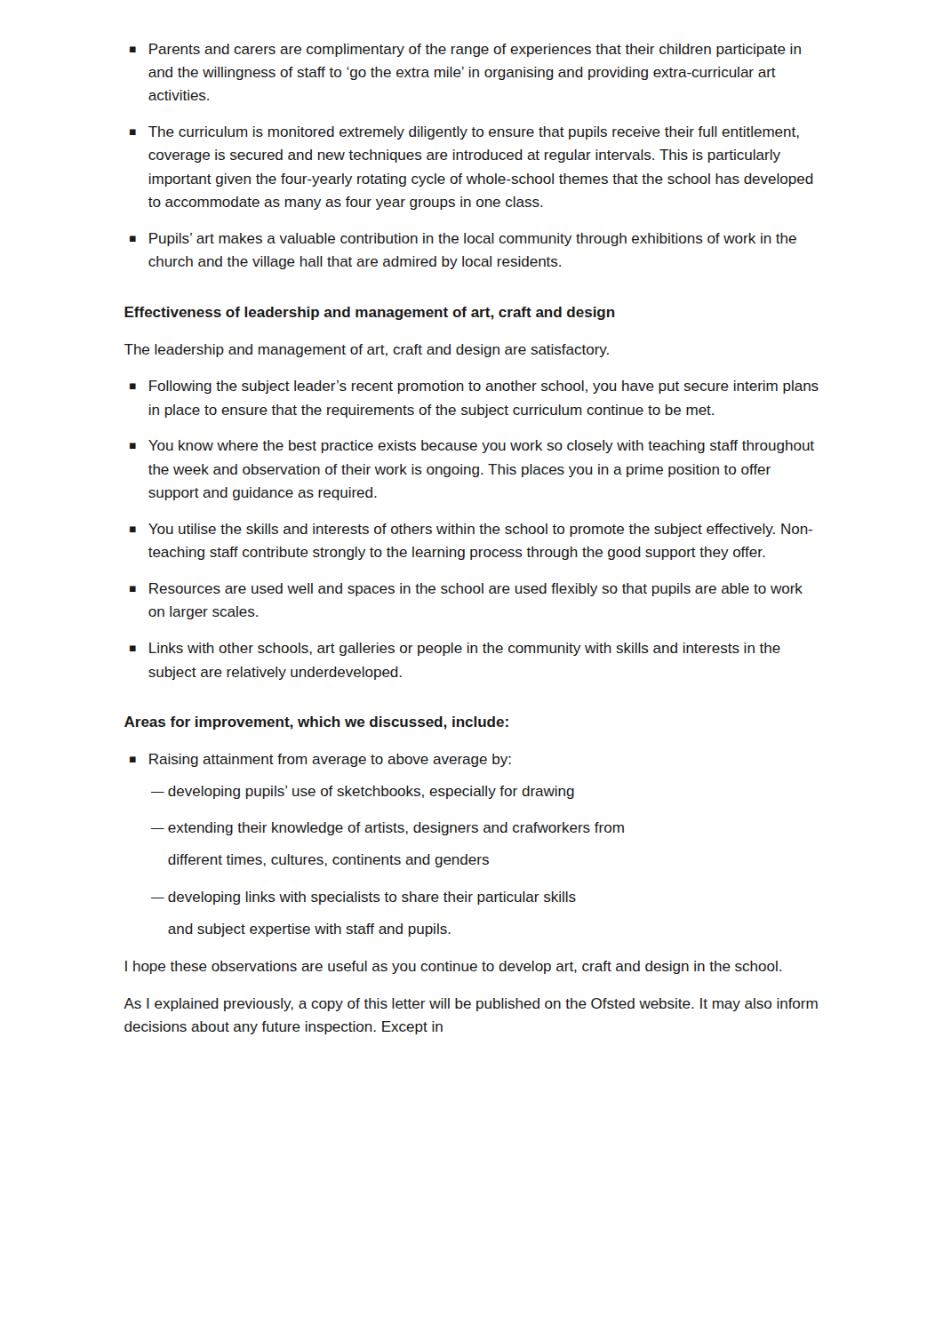Parents and carers are complimentary of the range of experiences that their children participate in and the willingness of staff to ‘go the extra mile’ in organising and providing extra-curricular art activities.
The curriculum is monitored extremely diligently to ensure that pupils receive their full entitlement, coverage is secured and new techniques are introduced at regular intervals. This is particularly important given the four-yearly rotating cycle of whole-school themes that the school has developed to accommodate as many as four year groups in one class.
Pupils’ art makes a valuable contribution in the local community through exhibitions of work in the church and the village hall that are admired by local residents.
Effectiveness of leadership and management of art, craft and design
The leadership and management of art, craft and design are satisfactory.
Following the subject leader’s recent promotion to another school, you have put secure interim plans in place to ensure that the requirements of the subject curriculum continue to be met.
You know where the best practice exists because you work so closely with teaching staff throughout the week and observation of their work is ongoing. This places you in a prime position to offer support and guidance as required.
You utilise the skills and interests of others within the school to promote the subject effectively. Non-teaching staff contribute strongly to the learning process through the good support they offer.
Resources are used well and spaces in the school are used flexibly so that pupils are able to work on larger scales.
Links with other schools, art galleries or people in the community with skills and interests in the subject are relatively underdeveloped.
Areas for improvement, which we discussed, include:
Raising attainment from average to above average by:
developing pupils’ use of sketchbooks, especially for drawing
extending their knowledge of artists, designers and crafworkers from
different times, cultures, continents and genders
developing links with specialists to share their particular skills
and subject expertise with staff and pupils.
I hope these observations are useful as you continue to develop art, craft and design in the school.
As I explained previously, a copy of this letter will be published on the Ofsted website. It may also inform decisions about any future inspection. Except in